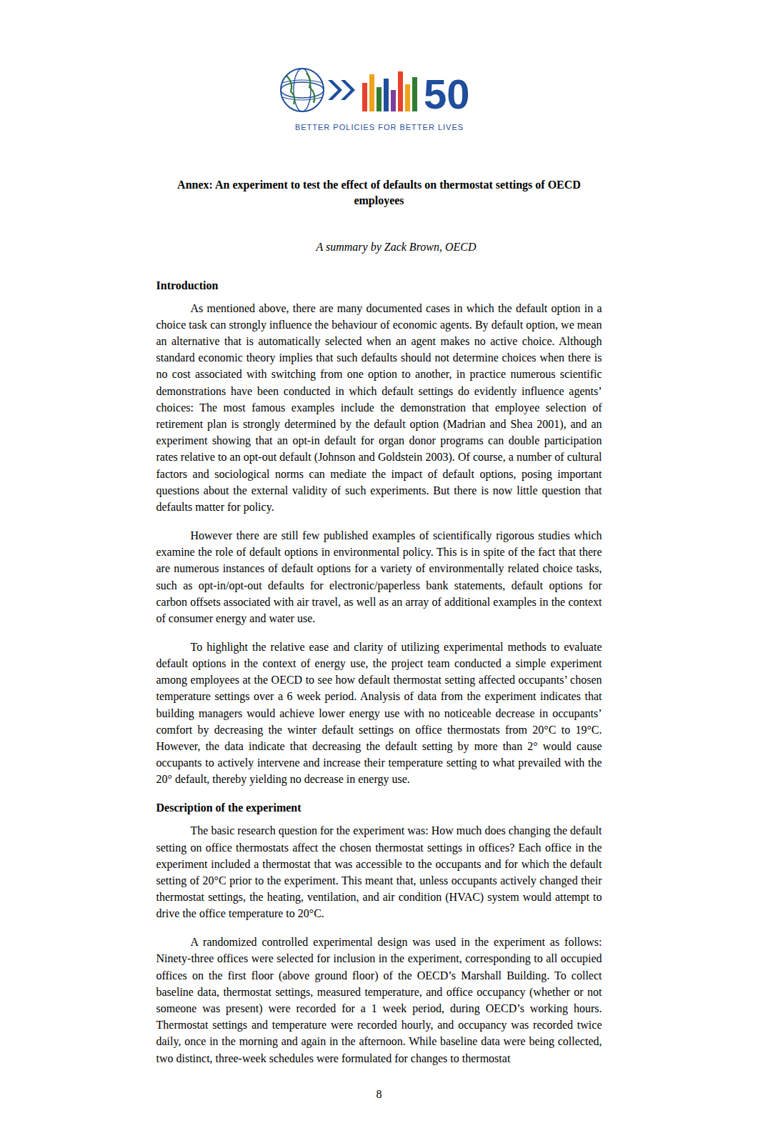50 BETTER POLICIES FOR BETTER LIVES
Annex: An experiment to test the effect of defaults on thermostat settings of OECD employees
A summary by Zack Brown, OECD
Introduction
As mentioned above, there are many documented cases in which the default option in a choice task can strongly influence the behaviour of economic agents. By default option, we mean an alternative that is automatically selected when an agent makes no active choice. Although standard economic theory implies that such defaults should not determine choices when there is no cost associated with switching from one option to another, in practice numerous scientific demonstrations have been conducted in which default settings do evidently influence agents’ choices: The most famous examples include the demonstration that employee selection of retirement plan is strongly determined by the default option (Madrian and Shea 2001), and an experiment showing that an opt-in default for organ donor programs can double participation rates relative to an opt-out default (Johnson and Goldstein 2003). Of course, a number of cultural factors and sociological norms can mediate the impact of default options, posing important questions about the external validity of such experiments. But there is now little question that defaults matter for policy.
However there are still few published examples of scientifically rigorous studies which examine the role of default options in environmental policy. This is in spite of the fact that there are numerous instances of default options for a variety of environmentally related choice tasks, such as opt-in/opt-out defaults for electronic/paperless bank statements, default options for carbon offsets associated with air travel, as well as an array of additional examples in the context of consumer energy and water use.
To highlight the relative ease and clarity of utilizing experimental methods to evaluate default options in the context of energy use, the project team conducted a simple experiment among employees at the OECD to see how default thermostat setting affected occupants’ chosen temperature settings over a 6 week period. Analysis of data from the experiment indicates that building managers would achieve lower energy use with no noticeable decrease in occupants’ comfort by decreasing the winter default settings on office thermostats from 20°C to 19°C. However, the data indicate that decreasing the default setting by more than 2° would cause occupants to actively intervene and increase their temperature setting to what prevailed with the 20° default, thereby yielding no decrease in energy use.
Description of the experiment
The basic research question for the experiment was: How much does changing the default setting on office thermostats affect the chosen thermostat settings in offices? Each office in the experiment included a thermostat that was accessible to the occupants and for which the default setting of 20°C prior to the experiment. This meant that, unless occupants actively changed their thermostat settings, the heating, ventilation, and air condition (HVAC) system would attempt to drive the office temperature to 20°C.
A randomized controlled experimental design was used in the experiment as follows: Ninety-three offices were selected for inclusion in the experiment, corresponding to all occupied offices on the first floor (above ground floor) of the OECD’s Marshall Building. To collect baseline data, thermostat settings, measured temperature, and office occupancy (whether or not someone was present) were recorded for a 1 week period, during OECD’s working hours. Thermostat settings and temperature were recorded hourly, and occupancy was recorded twice daily, once in the morning and again in the afternoon. While baseline data were being collected, two distinct, three-week schedules were formulated for changes to thermostat
8